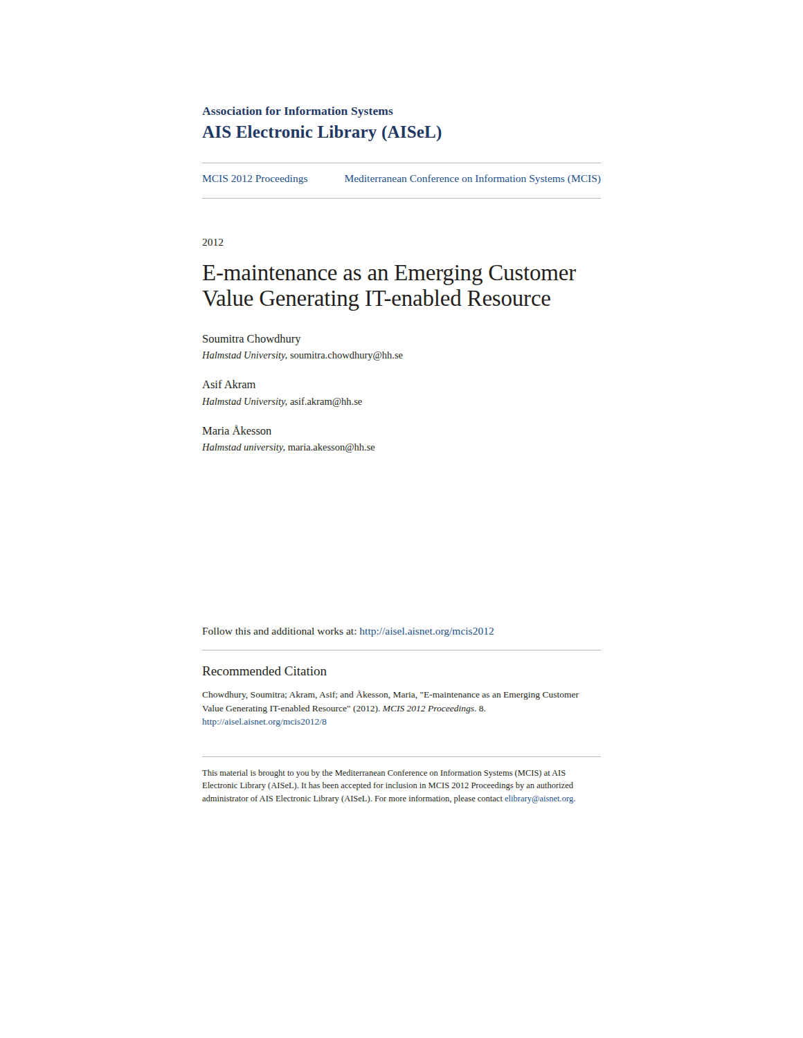Association for Information Systems
AIS Electronic Library (AISeL)
MCIS 2012 Proceedings
Mediterranean Conference on Information Systems (MCIS)
2012
E-maintenance as an Emerging Customer Value Generating IT-enabled Resource
Soumitra Chowdhury Halmstad University, soumitra.chowdhury@hh.se
Asif Akram Halmstad University, asif.akram@hh.se
Maria Åkesson Halmstad university, maria.akesson@hh.se
Follow this and additional works at: http://aisel.aisnet.org/mcis2012
Recommended Citation
Chowdhury, Soumitra; Akram, Asif; and Åkesson, Maria, "E-maintenance as an Emerging Customer Value Generating IT-enabled Resource" (2012). MCIS 2012 Proceedings. 8. http://aisel.aisnet.org/mcis2012/8
This material is brought to you by the Mediterranean Conference on Information Systems (MCIS) at AIS Electronic Library (AISeL). It has been accepted for inclusion in MCIS 2012 Proceedings by an authorized administrator of AIS Electronic Library (AISeL). For more information, please contact elibrary@aisnet.org.